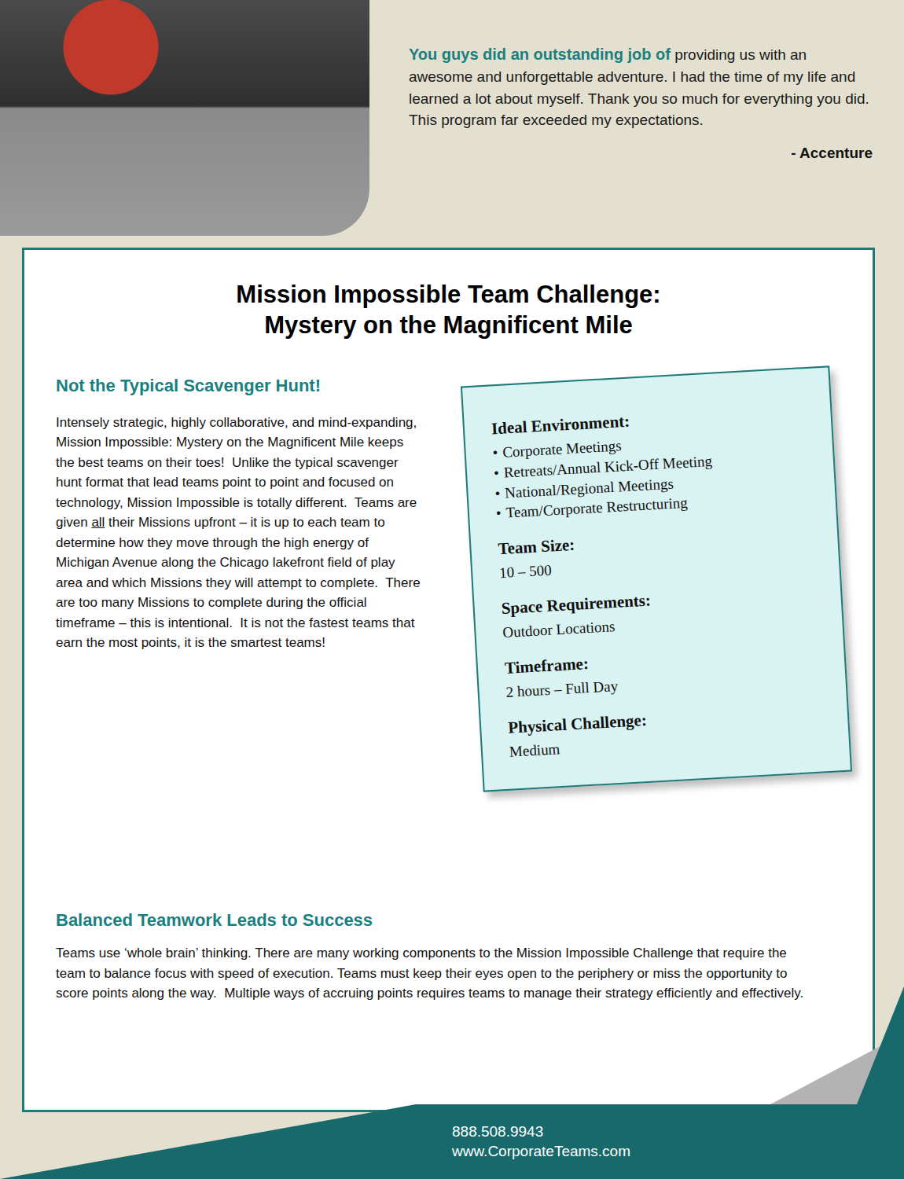You guys did an outstanding job of providing us with an awesome and unforgettable adventure. I had the time of my life and learned a lot about myself. Thank you so much for everything you did. This program far exceeded my expectations. - Accenture
Mission Impossible Team Challenge:
Mystery on the Magnificent Mile
Not the Typical Scavenger Hunt!
Intensely strategic, highly collaborative, and mind-expanding, Mission Impossible: Mystery on the Magnificent Mile keeps the best teams on their toes! Unlike the typical scavenger hunt format that lead teams point to point and focused on technology, Mission Impossible is totally different. Teams are given all their Missions upfront – it is up to each team to determine how they move through the high energy of Michigan Avenue along the Chicago lakefront field of play area and which Missions they will attempt to complete. There are too many Missions to complete during the official timeframe – this is intentional. It is not the fastest teams that earn the most points, it is the smartest teams!
Ideal Environment:
Corporate Meetings
Retreats/Annual Kick-Off Meeting
National/Regional Meetings
Team/Corporate Restructuring
Team Size:
10 – 500
Space Requirements:
Outdoor Locations
Timeframe:
2 hours – Full Day
Physical Challenge:
Medium
Balanced Teamwork Leads to Success
Teams use ‘whole brain’ thinking. There are many working components to the Mission Impossible Challenge that require the team to balance focus with speed of execution. Teams must keep their eyes open to the periphery or miss the opportunity to score points along the way. Multiple ways of accruing points requires teams to manage their strategy efficiently and effectively.
888.508.9943
www.CorporateTeams.com